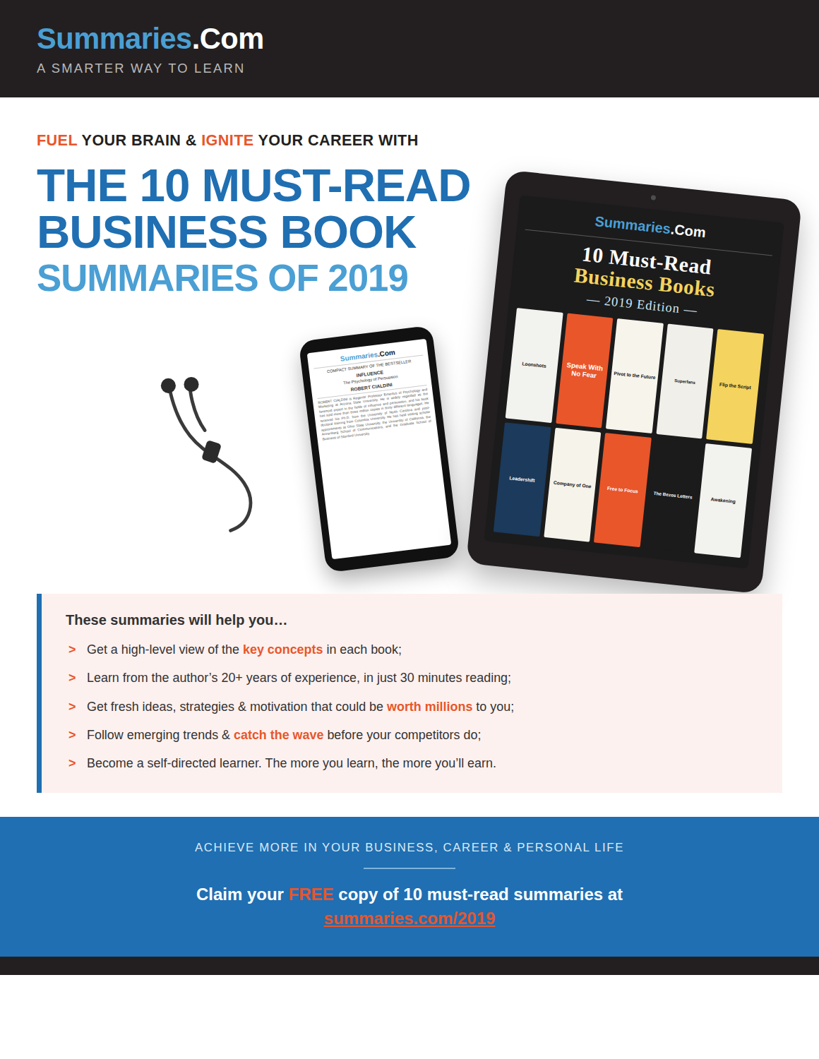Summaries.Com
A smarter way to learn
Fuel your brain & Ignite your career with
The 10 Must-Read Business Book Summaries of 2019
Summaries.Com
COMPACT SUMMARY OF THE BESTSELLER
INFLUENCE
The Psychology of Persuasion
ROBERT CIALDINI
ROBERT CIALDINI is Regents' Professor Emeritus of Psychology and Marketing at Arizona State University. He is widely regarded as the foremost expert in the fields of influence and persuasion, and his book has sold more than three million copies in thirty different languages. He received his Ph.D. from the University of North Carolina and post-doctoral training from Columbia University. He has held visiting scholar appointments at Ohio State University, the University of California, the Annenberg School of Communications, and the Graduate School of Business of Stanford University.
Summaries.Com
10 Must-Read Business Books
2019 Edition
Loonshots
Speak With No Fear
Pivot to the Future
Superfans
Flip the Script
Leadershift
Company of One
Free to Focus
The Bezos Letters
Awakening
These summaries will help you…
Get a high-level view of the key concepts in each book;
Learn from the author’s 20+ years of experience, in just 30 minutes reading;
Get fresh ideas, strategies & motivation that could be worth millions to you;
Follow emerging trends & catch the wave before your competitors do;
Become a self-directed learner. The more you learn, the more you’ll earn.
Achieve more in your business, career & personal life
Claim your FREE copy of 10 must-read summaries at
summaries.com/2019